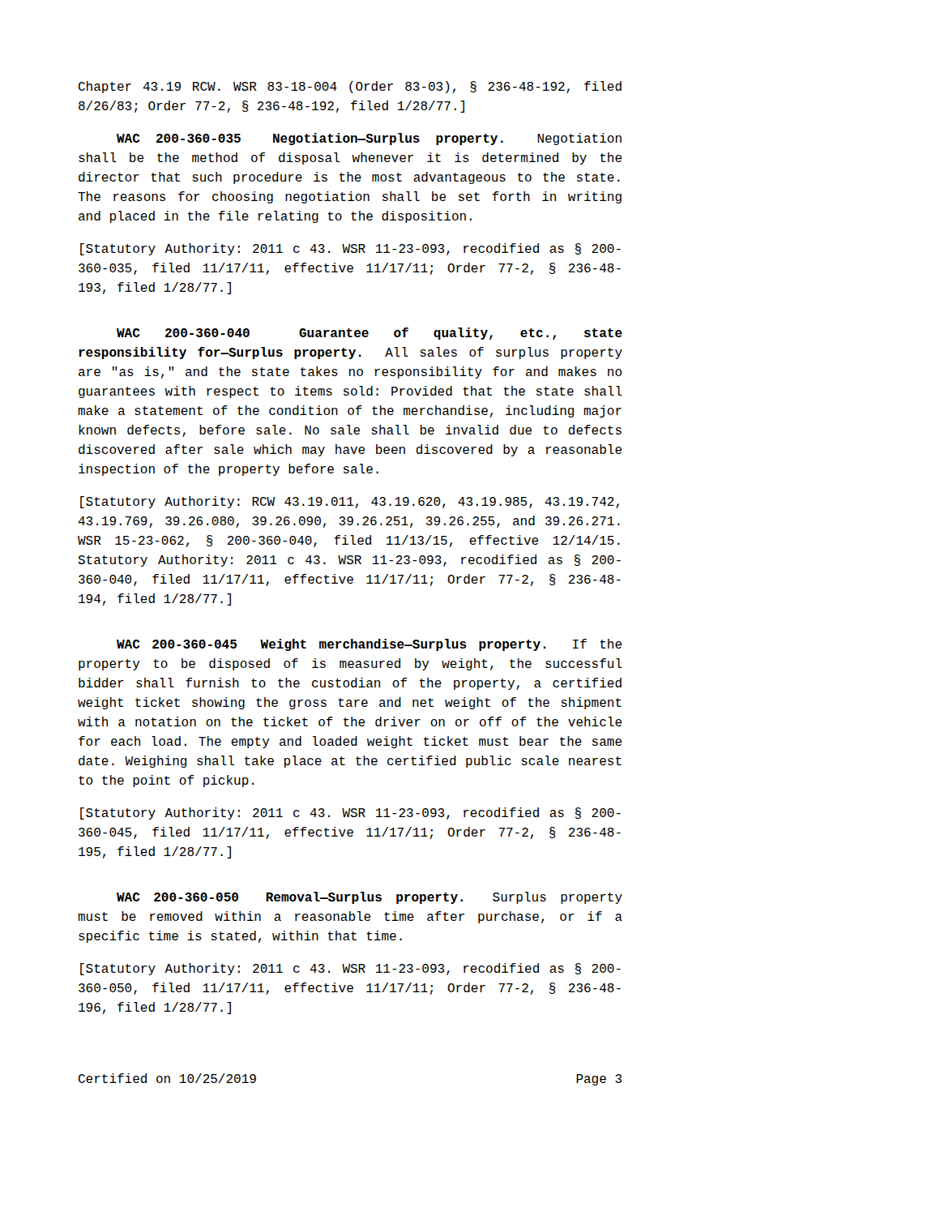Chapter 43.19 RCW. WSR 83-18-004 (Order 83-03), § 236-48-192, filed 8/26/83; Order 77-2, § 236-48-192, filed 1/28/77.]
WAC 200-360-035 Negotiation—Surplus property. Negotiation shall be the method of disposal whenever it is determined by the director that such procedure is the most advantageous to the state. The reasons for choosing negotiation shall be set forth in writing and placed in the file relating to the disposition.
[Statutory Authority: 2011 c 43. WSR 11-23-093, recodified as § 200-360-035, filed 11/17/11, effective 11/17/11; Order 77-2, § 236-48-193, filed 1/28/77.]
WAC 200-360-040 Guarantee of quality, etc., state responsibility for—Surplus property. All sales of surplus property are "as is," and the state takes no responsibility for and makes no guarantees with respect to items sold: Provided that the state shall make a statement of the condition of the merchandise, including major known defects, before sale. No sale shall be invalid due to defects discovered after sale which may have been discovered by a reasonable inspection of the property before sale.
[Statutory Authority: RCW 43.19.011, 43.19.620, 43.19.985, 43.19.742, 43.19.769, 39.26.080, 39.26.090, 39.26.251, 39.26.255, and 39.26.271. WSR 15-23-062, § 200-360-040, filed 11/13/15, effective 12/14/15. Statutory Authority: 2011 c 43. WSR 11-23-093, recodified as § 200-360-040, filed 11/17/11, effective 11/17/11; Order 77-2, § 236-48-194, filed 1/28/77.]
WAC 200-360-045 Weight merchandise—Surplus property. If the property to be disposed of is measured by weight, the successful bidder shall furnish to the custodian of the property, a certified weight ticket showing the gross tare and net weight of the shipment with a notation on the ticket of the driver on or off of the vehicle for each load. The empty and loaded weight ticket must bear the same date. Weighing shall take place at the certified public scale nearest to the point of pickup.
[Statutory Authority: 2011 c 43. WSR 11-23-093, recodified as § 200-360-045, filed 11/17/11, effective 11/17/11; Order 77-2, § 236-48-195, filed 1/28/77.]
WAC 200-360-050 Removal—Surplus property. Surplus property must be removed within a reasonable time after purchase, or if a specific time is stated, within that time.
[Statutory Authority: 2011 c 43. WSR 11-23-093, recodified as § 200-360-050, filed 11/17/11, effective 11/17/11; Order 77-2, § 236-48-196, filed 1/28/77.]
Certified on 10/25/2019 Page 3